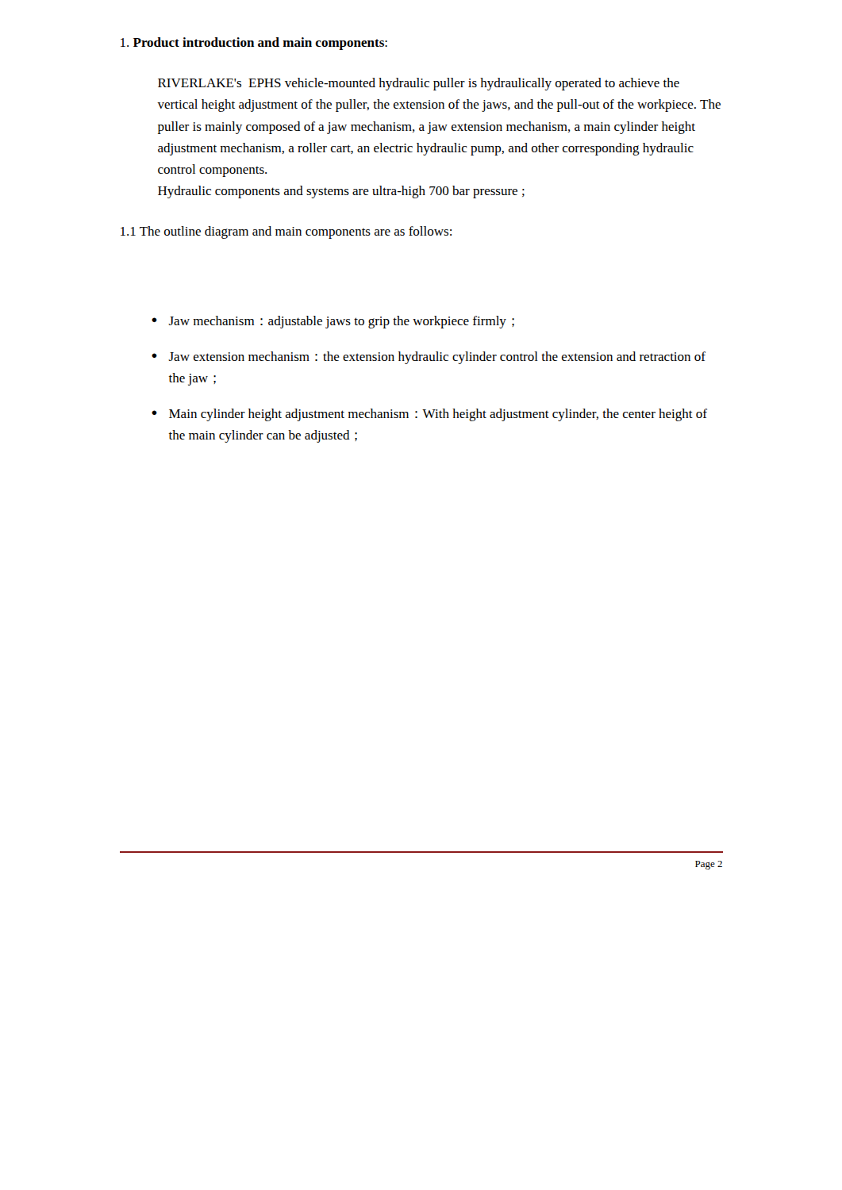1. Product introduction and main components:
RIVERLAKE's EPHS vehicle-mounted hydraulic puller is hydraulically operated to achieve the vertical height adjustment of the puller, the extension of the jaws, and the pull-out of the workpiece. The puller is mainly composed of a jaw mechanism, a jaw extension mechanism, a main cylinder height adjustment mechanism, a roller cart, an electric hydraulic pump, and other corresponding hydraulic control components.
Hydraulic components and systems are ultra-high 700 bar pressure ;
1.1 The outline diagram and main components are as follows:
Jaw mechanism：adjustable jaws to grip the workpiece firmly；
Jaw extension mechanism：the extension hydraulic cylinder control the extension and retraction of the jaw；
Main cylinder height adjustment mechanism：With height adjustment cylinder, the center height of the main cylinder can be adjusted；
Page 2